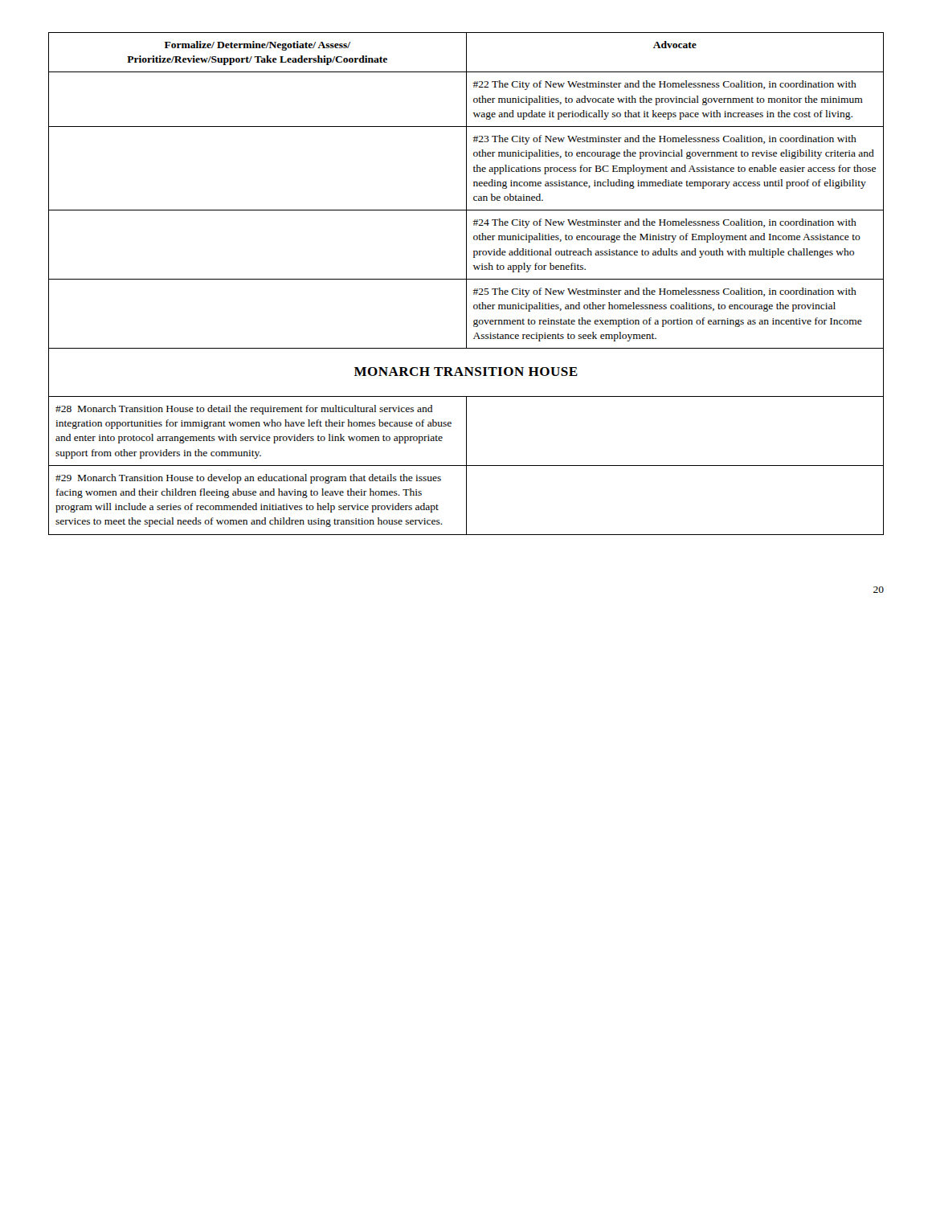| Formalize/ Determine/Negotiate/ Assess/ Prioritize/Review/Support/ Take Leadership/Coordinate | Advocate |
| --- | --- |
| | #22 The City of New Westminster and the Homelessness Coalition, in coordination with other municipalities, to advocate with the provincial government to monitor the minimum wage and update it periodically so that it keeps pace with increases in the cost of living. |
| | #23 The City of New Westminster and the Homelessness Coalition, in coordination with other municipalities, to encourage the provincial government to revise eligibility criteria and the applications process for BC Employment and Assistance to enable easier access for those needing income assistance, including immediate temporary access until proof of eligibility can be obtained. |
| | #24 The City of New Westminster and the Homelessness Coalition, in coordination with other municipalities, to encourage the Ministry of Employment and Income Assistance to provide additional outreach assistance to adults and youth with multiple challenges who wish to apply for benefits. |
| | #25 The City of New Westminster and the Homelessness Coalition, in coordination with other municipalities, and other homelessness coalitions, to encourage the provincial government to reinstate the exemption of a portion of earnings as an incentive for Income Assistance recipients to seek employment. |
| MONARCH TRANSITION HOUSE |
| #28 Monarch Transition House to detail the requirement for multicultural services and integration opportunities for immigrant women who have left their homes because of abuse and enter into protocol arrangements with service providers to link women to appropriate support from other providers in the community. | |
| #29 Monarch Transition House to develop an educational program that details the issues facing women and their children fleeing abuse and having to leave their homes. This program will include a series of recommended initiatives to help service providers adapt services to meet the special needs of women and children using transition house services. | |
20